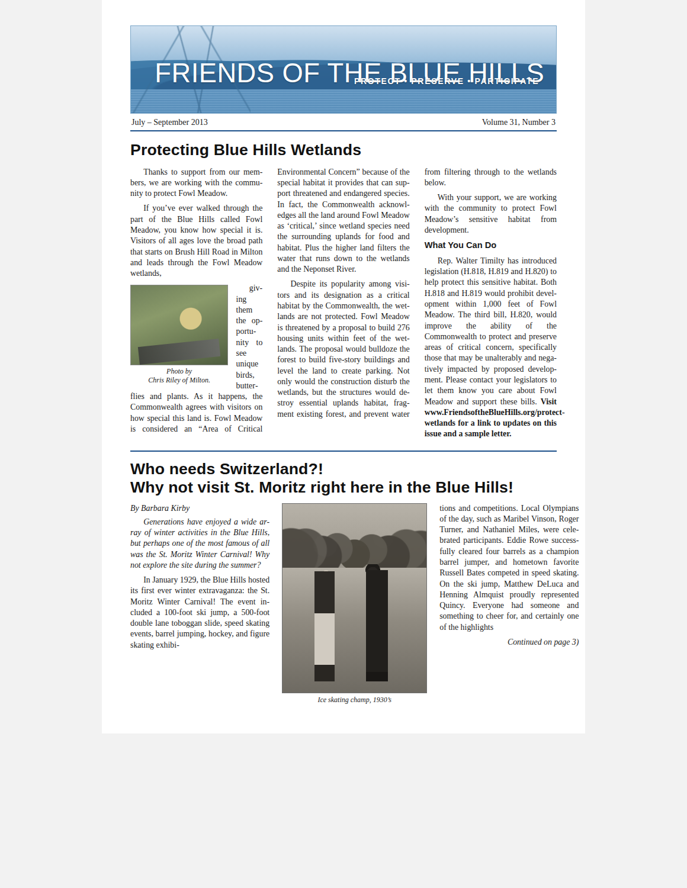FRIENDS OF THE BLUE HILLS
PROTECT • PRESERVE • PARTICIPATE
July – September 2013 Volume 31, Number 3
Protecting Blue Hills Wetlands
Thanks to support from our members, we are working with the community to protect Fowl Meadow.
If you’ve ever walked through the part of the Blue Hills called Fowl Meadow, you know how special it is. Visitors of all ages love the broad path that starts on Brush Hill Road in Milton and leads through the Fowl Meadow wetlands,
Photo by
Chris Riley of Milton.
giving them the opportunity to see unique birds, butterflies and plants. As it happens, the Commonwealth agrees with visitors on how special this land is. Fowl Meadow is considered an “Area of Critical Environmental Concern” because of the special habitat it provides that can support threatened and endangered species. In fact, the Commonwealth acknowledges all the land around Fowl Meadow as ‘critical,’ since wetland species need the surrounding uplands for food and habitat. Plus the higher land filters the water that runs down to the wetlands and the Neponset River.
Despite its popularity among visitors and its designation as a critical habitat by the Commonwealth, the wetlands are not protected. Fowl Meadow is threatened by a proposal to build 276 housing units within feet of the wetlands. The proposal would bulldoze the forest to build five-story buildings and level the land to create parking. Not only would the construction disturb the wetlands, but the structures would destroy essential uplands habitat, fragment existing forest, and prevent water from filtering through to the wetlands below.
With your support, we are working with the community to protect Fowl Meadow’s sensitive habitat from development.
What You Can Do
Rep. Walter Timilty has introduced legislation (H.818, H.819 and H.820) to help protect this sensitive habitat. Both H.818 and H.819 would prohibit development within 1,000 feet of Fowl Meadow. The third bill, H.820, would improve the ability of the Commonwealth to protect and preserve areas of critical concern, specifically those that may be unalterably and negatively impacted by proposed development. Please contact your legislators to let them know you care about Fowl Meadow and support these bills. Visit www.FriendsoftheBlueHills.org/protect-wetlands for a link to updates on this issue and a sample letter.
Who needs Switzerland?!
Why not visit St. Moritz right here in the Blue Hills!
By Barbara Kirby
Generations have enjoyed a wide array of winter activities in the Blue Hills, but perhaps one of the most famous of all was the St. Moritz Winter Carnival! Why not explore the site during the summer?
In January 1929, the Blue Hills hosted its first ever winter extravaganza: the St. Moritz Winter Carnival! The event included a 100-foot ski jump, a 500-foot double lane toboggan slide, speed skating events, barrel jumping, hockey, and figure skating exhibi-
Ice skating champ, 1930’s
tions and competitions. Local Olympians of the day, such as Maribel Vinson, Roger Turner, and Nathaniel Miles, were celebrated participants. Eddie Rowe successfully cleared four barrels as a champion barrel jumper, and hometown favorite Russell Bates competed in speed skating. On the ski jump, Matthew DeLuca and Henning Almquist proudly represented Quincy. Everyone had someone and something to cheer for, and certainly one of the highlights
Continued on page 3)